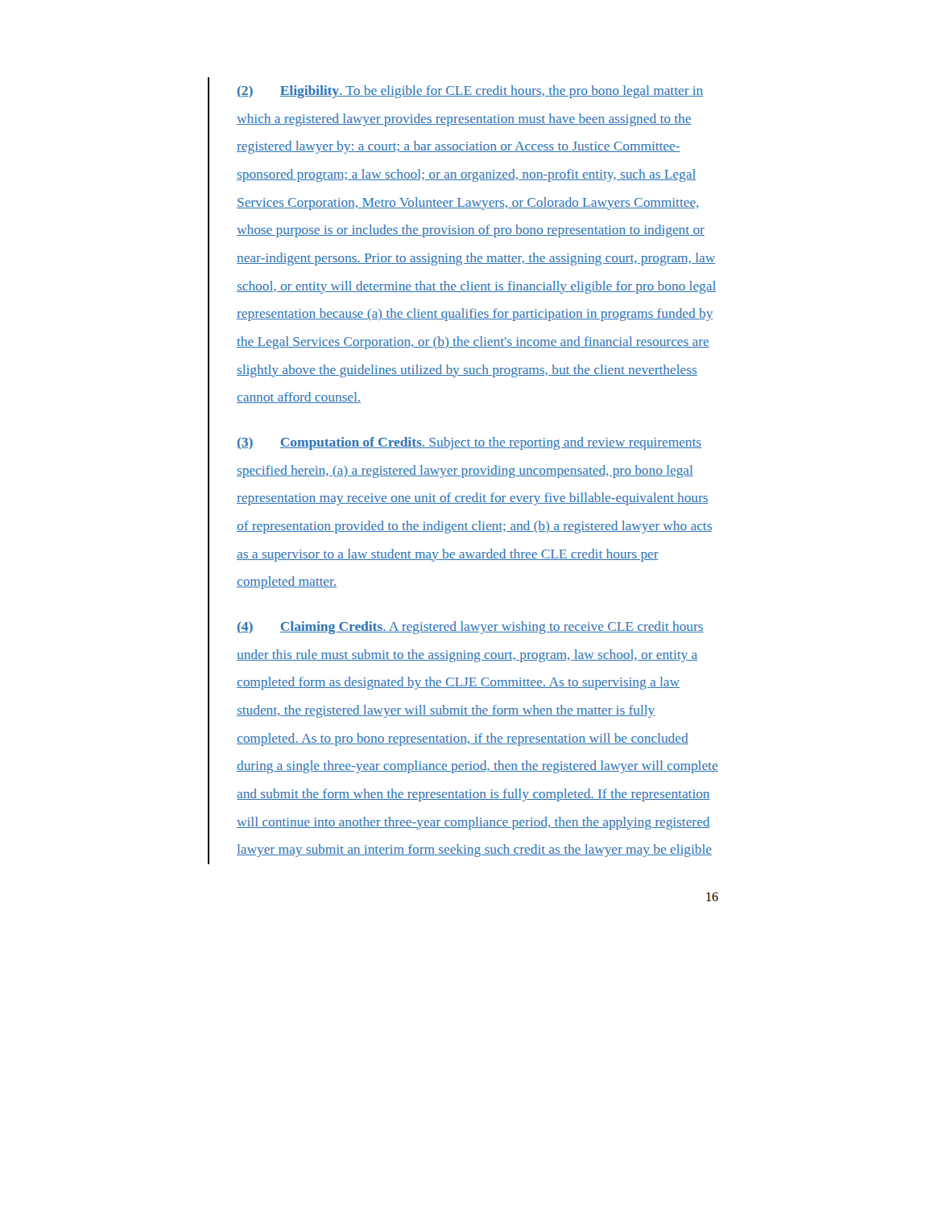(2) Eligibility. To be eligible for CLE credit hours, the pro bono legal matter in which a registered lawyer provides representation must have been assigned to the registered lawyer by: a court; a bar association or Access to Justice Committee-sponsored program; a law school; or an organized, non-profit entity, such as Legal Services Corporation, Metro Volunteer Lawyers, or Colorado Lawyers Committee, whose purpose is or includes the provision of pro bono representation to indigent or near-indigent persons. Prior to assigning the matter, the assigning court, program, law school, or entity will determine that the client is financially eligible for pro bono legal representation because (a) the client qualifies for participation in programs funded by the Legal Services Corporation, or (b) the client's income and financial resources are slightly above the guidelines utilized by such programs, but the client nevertheless cannot afford counsel.
(3) Computation of Credits. Subject to the reporting and review requirements specified herein, (a) a registered lawyer providing uncompensated, pro bono legal representation may receive one unit of credit for every five billable-equivalent hours of representation provided to the indigent client; and (b) a registered lawyer who acts as a supervisor to a law student may be awarded three CLE credit hours per completed matter.
(4) Claiming Credits. A registered lawyer wishing to receive CLE credit hours under this rule must submit to the assigning court, program, law school, or entity a completed form as designated by the CLJE Committee. As to supervising a law student, the registered lawyer will submit the form when the matter is fully completed. As to pro bono representation, if the representation will be concluded during a single three-year compliance period, then the registered lawyer will complete and submit the form when the representation is fully completed. If the representation will continue into another three-year compliance period, then the applying registered lawyer may submit an interim form seeking such credit as the lawyer may be eligible
16